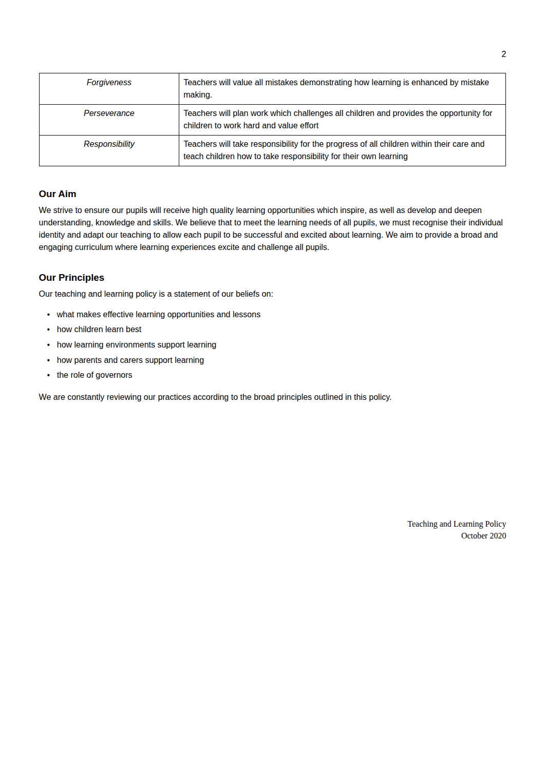2
| Forgiveness | Teachers will value all mistakes demonstrating how learning is enhanced by mistake making. |
| Perseverance | Teachers will plan work which challenges all children and provides the opportunity for children to work hard and value effort |
| Responsibility | Teachers will take responsibility for the progress of all children within their care and teach children how to take responsibility for their own learning |
Our Aim
We strive to ensure our pupils will receive high quality learning opportunities which inspire, as well as develop and deepen understanding, knowledge and skills. We believe that to meet the learning needs of all pupils, we must recognise their individual identity and adapt our teaching to allow each pupil to be successful and excited about learning. We aim to provide a broad and engaging curriculum where learning experiences excite and challenge all pupils.
Our Principles
Our teaching and learning policy is a statement of our beliefs on:
what makes effective learning opportunities and lessons
how children learn best
how learning environments support learning
how parents and carers support learning
the role of governors
We are constantly reviewing our practices according to the broad principles outlined in this policy.
Teaching and Learning Policy
October 2020